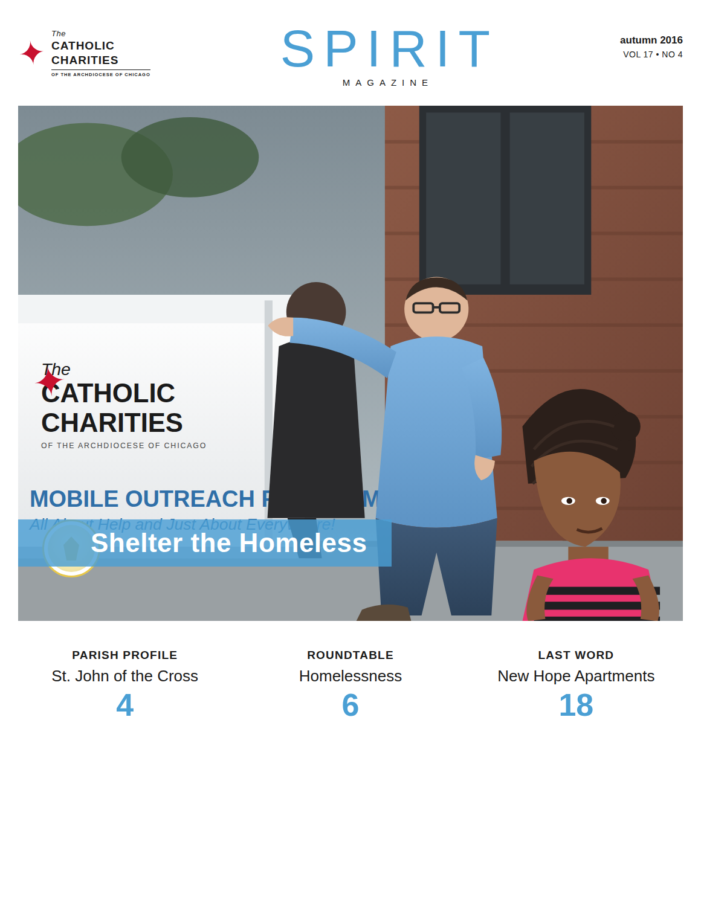✦ The CATHOLIC CHARITIES OF THE ARCHDIOCESE OF CHICAGO
SPIRIT
MAGAZINE
autumn 2016
VOL 17 • NO 4
The CATHOLIC CHARITIES OF THE ARCHDIOCESE OF CHICAGO ✦ MOBILE OUTREACH PROGRAM All About Help and Just About Everywhere!
Shelter the Homeless
Parish Profile
St. John of the Cross
4
Roundtable
Homelessness
6
Last Word
New Hope Apartments
18